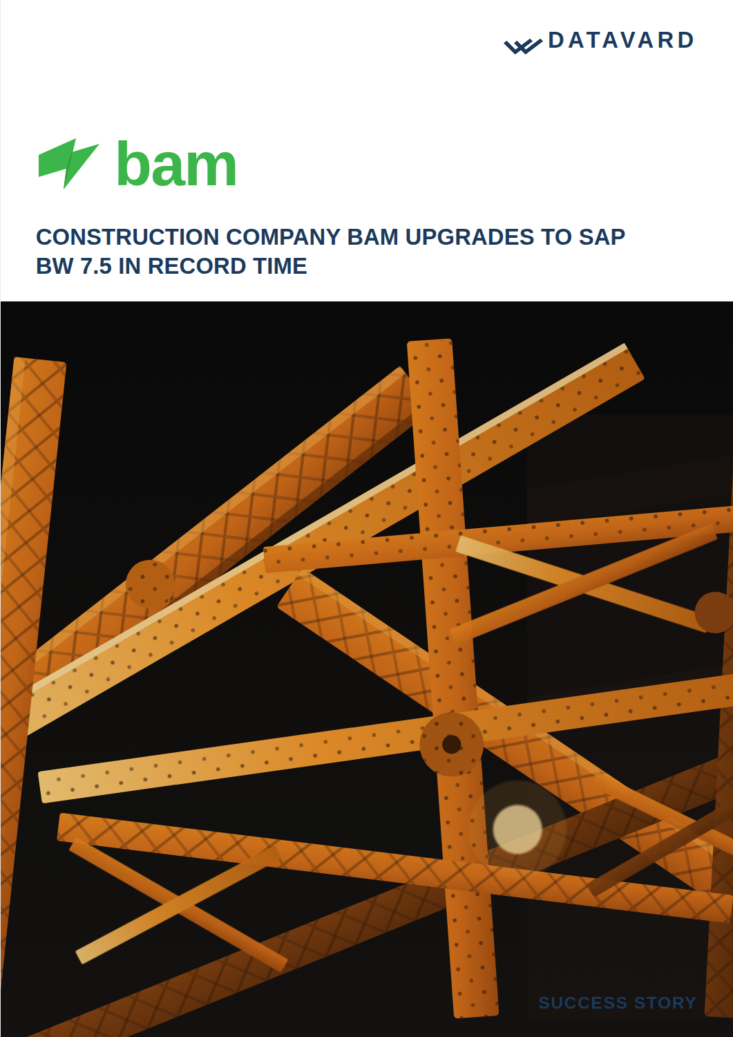Datavard
bam
Construction company BAM upgrades to SAP BW 7.5 in record time
Success Story